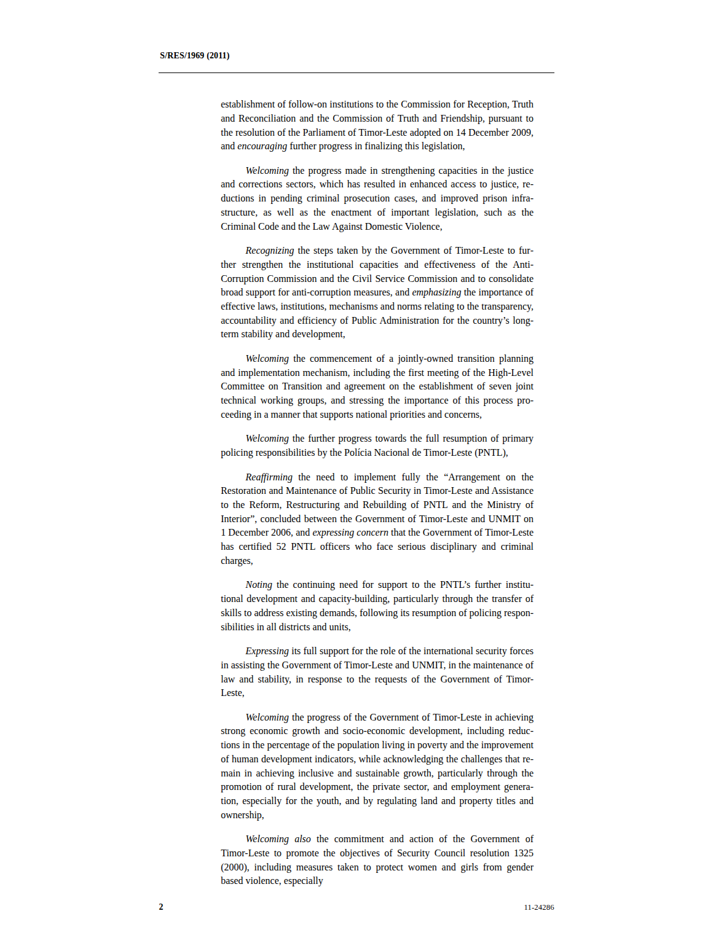S/RES/1969 (2011)
establishment of follow-on institutions to the Commission for Reception, Truth and Reconciliation and the Commission of Truth and Friendship, pursuant to the resolution of the Parliament of Timor-Leste adopted on 14 December 2009, and encouraging further progress in finalizing this legislation,
Welcoming the progress made in strengthening capacities in the justice and corrections sectors, which has resulted in enhanced access to justice, reductions in pending criminal prosecution cases, and improved prison infrastructure, as well as the enactment of important legislation, such as the Criminal Code and the Law Against Domestic Violence,
Recognizing the steps taken by the Government of Timor-Leste to further strengthen the institutional capacities and effectiveness of the Anti-Corruption Commission and the Civil Service Commission and to consolidate broad support for anti-corruption measures, and emphasizing the importance of effective laws, institutions, mechanisms and norms relating to the transparency, accountability and efficiency of Public Administration for the country’s long-term stability and development,
Welcoming the commencement of a jointly-owned transition planning and implementation mechanism, including the first meeting of the High-Level Committee on Transition and agreement on the establishment of seven joint technical working groups, and stressing the importance of this process proceeding in a manner that supports national priorities and concerns,
Welcoming the further progress towards the full resumption of primary policing responsibilities by the Polícia Nacional de Timor-Leste (PNTL),
Reaffirming the need to implement fully the “Arrangement on the Restoration and Maintenance of Public Security in Timor-Leste and Assistance to the Reform, Restructuring and Rebuilding of PNTL and the Ministry of Interior”, concluded between the Government of Timor-Leste and UNMIT on 1 December 2006, and expressing concern that the Government of Timor-Leste has certified 52 PNTL officers who face serious disciplinary and criminal charges,
Noting the continuing need for support to the PNTL’s further institutional development and capacity-building, particularly through the transfer of skills to address existing demands, following its resumption of policing responsibilities in all districts and units,
Expressing its full support for the role of the international security forces in assisting the Government of Timor-Leste and UNMIT, in the maintenance of law and stability, in response to the requests of the Government of Timor-Leste,
Welcoming the progress of the Government of Timor-Leste in achieving strong economic growth and socio-economic development, including reductions in the percentage of the population living in poverty and the improvement of human development indicators, while acknowledging the challenges that remain in achieving inclusive and sustainable growth, particularly through the promotion of rural development, the private sector, and employment generation, especially for the youth, and by regulating land and property titles and ownership,
Welcoming also the commitment and action of the Government of Timor-Leste to promote the objectives of Security Council resolution 1325 (2000), including measures taken to protect women and girls from gender based violence, especially
2 11-24286